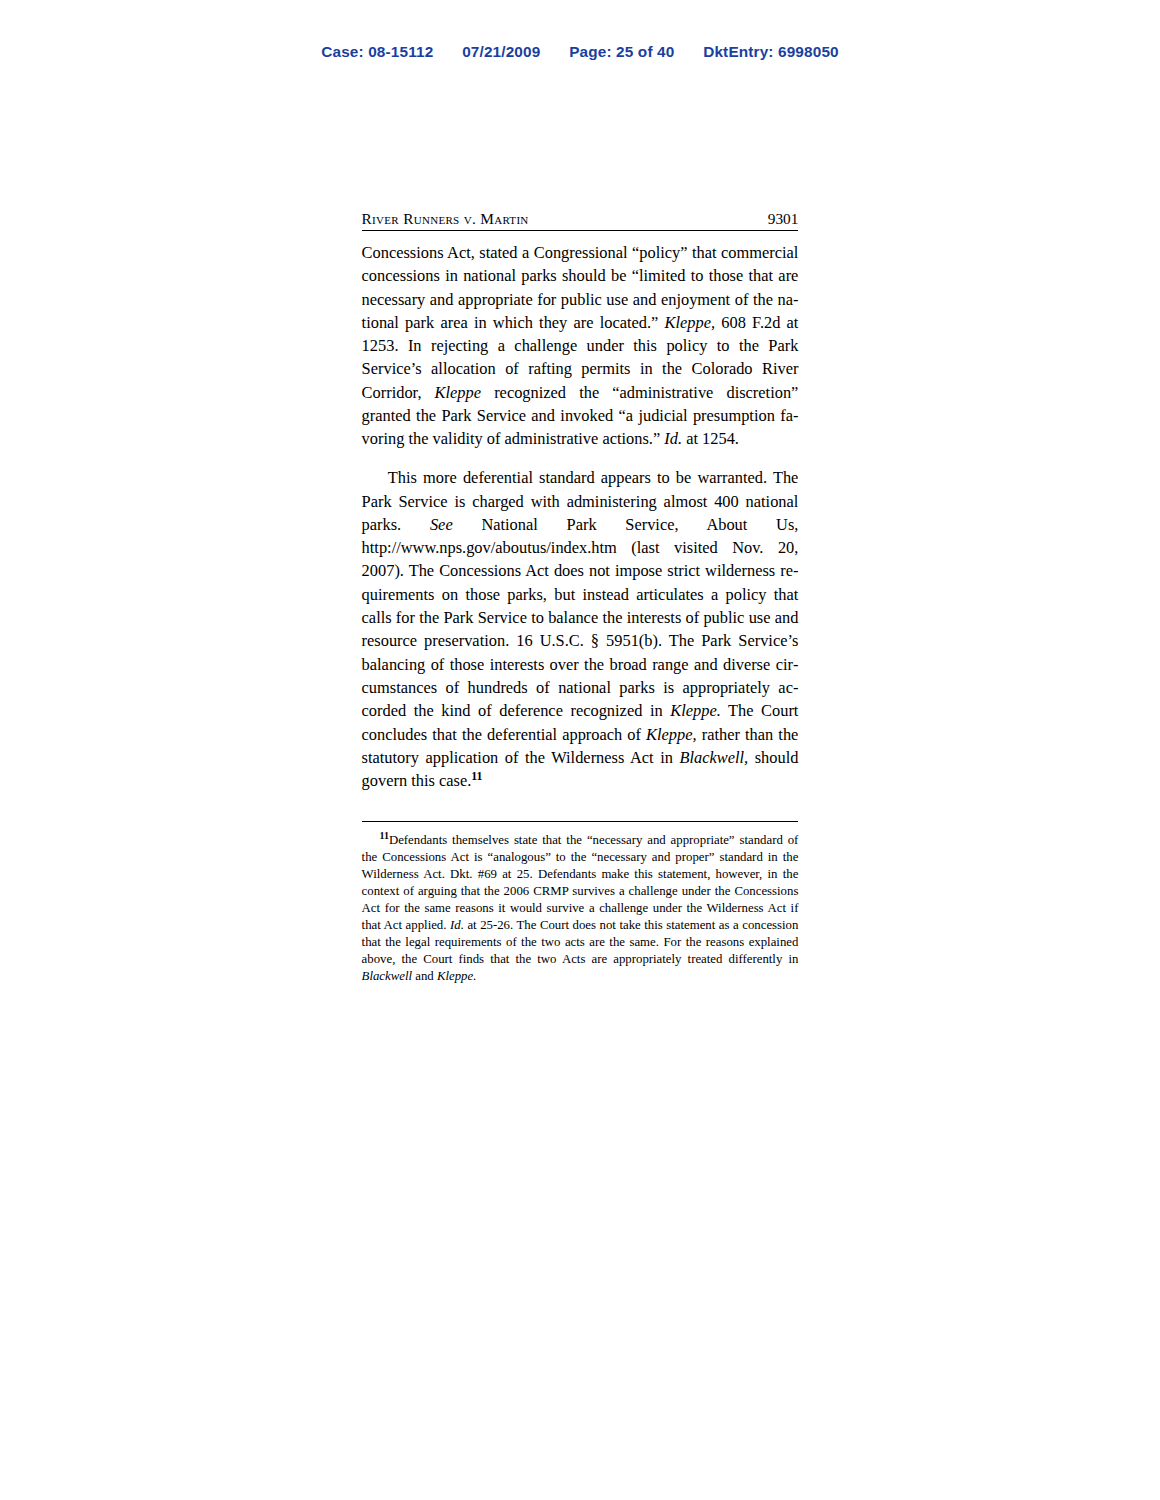Case: 08-15112 07/21/2009 Page: 25 of 40 DktEntry: 6998050
River Runners v. Martin 9301
Concessions Act, stated a Congressional “policy” that commercial concessions in national parks should be “limited to those that are necessary and appropriate for public use and enjoyment of the national park area in which they are located.” Kleppe, 608 F.2d at 1253. In rejecting a challenge under this policy to the Park Service’s allocation of rafting permits in the Colorado River Corridor, Kleppe recognized the “administrative discretion” granted the Park Service and invoked “a judicial presumption favoring the validity of administrative actions.” Id. at 1254.
This more deferential standard appears to be warranted. The Park Service is charged with administering almost 400 national parks. See National Park Service, About Us, http://www.nps.gov/aboutus/index.htm (last visited Nov. 20, 2007). The Concessions Act does not impose strict wilderness requirements on those parks, but instead articulates a policy that calls for the Park Service to balance the interests of public use and resource preservation. 16 U.S.C. § 5951(b). The Park Service’s balancing of those interests over the broad range and diverse circumstances of hundreds of national parks is appropriately accorded the kind of deference recognized in Kleppe. The Court concludes that the deferential approach of Kleppe, rather than the statutory application of the Wilderness Act in Blackwell, should govern this case.11
11Defendants themselves state that the “necessary and appropriate” standard of the Concessions Act is “analogous” to the “necessary and proper” standard in the Wilderness Act. Dkt. #69 at 25. Defendants make this statement, however, in the context of arguing that the 2006 CRMP survives a challenge under the Concessions Act for the same reasons it would survive a challenge under the Wilderness Act if that Act applied. Id. at 25-26. The Court does not take this statement as a concession that the legal requirements of the two acts are the same. For the reasons explained above, the Court finds that the two Acts are appropriately treated differently in Blackwell and Kleppe.